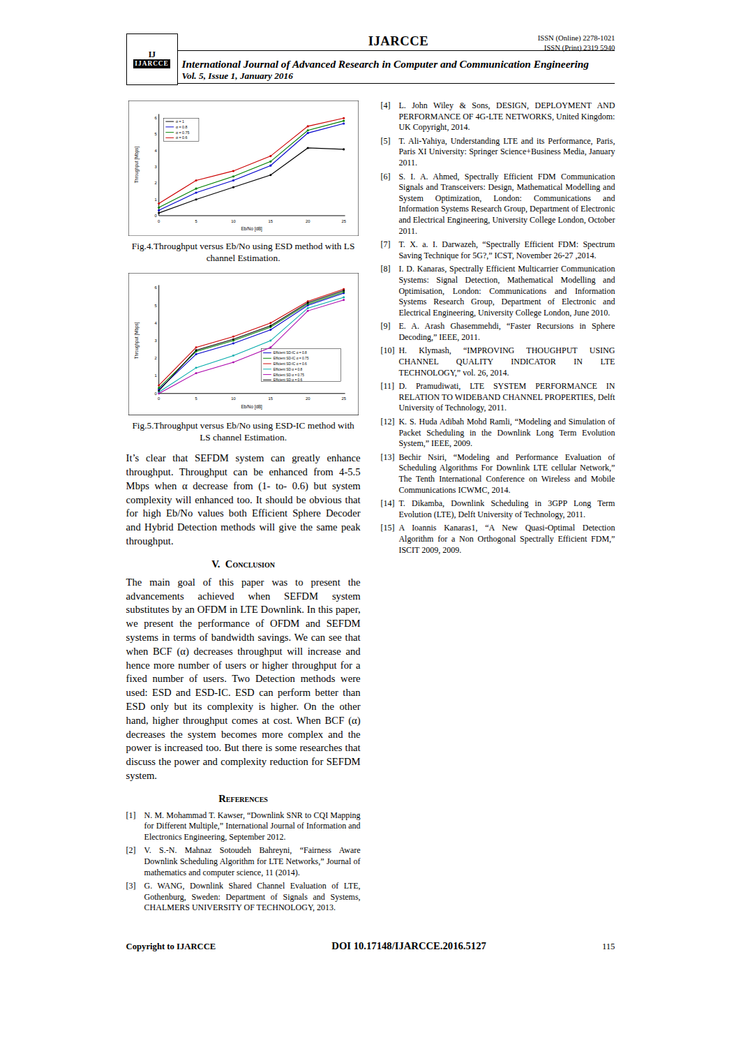ISSN (Online) 2278-1021
ISSN (Print) 2319 5940
IJ
IJARCCE
IJARCCE
International Journal of Advanced Research in Computer and Communication Engineering
Vol. 5, Issue 1, January 2016
0 1 2 3 4 5 6 0 5 10 15 20 25 Eb/No [dB] Throughput [Mbps] α = 1 α = 0.8 α = 0.75 α = 0.6
Fig.4.Throughput versus Eb/No using ESD method with LS channel Estimation.
0 1 2 3 4 5 6 0 5 10 15 20 25 Eb/No [dB] Throughput [Mbps] Efficient SD-IC α = 0.8 Efficient SD-IC α = 0.75 Efficient SD-IC α = 0.6 Efficient SD α = 0.8 Efficient SD α = 0.75 Efficient SD α = 0.6
Fig.5.Throughput versus Eb/No using ESD-IC method with LS channel Estimation.
It’s clear that SEFDM system can greatly enhance throughput. Throughput can be enhanced from 4-5.5 Mbps when α decrease from (1- to- 0.6) but system complexity will enhanced too. It should be obvious that for high Eb/No values both Efficient Sphere Decoder and Hybrid Detection methods will give the same peak throughput.
V. Conclusion
The main goal of this paper was to present the advancements achieved when SEFDM system substitutes by an OFDM in LTE Downlink. In this paper, we present the performance of OFDM and SEFDM systems in terms of bandwidth savings. We can see that when BCF (α) decreases throughput will increase and hence more number of users or higher throughput for a fixed number of users. Two Detection methods were used: ESD and ESD-IC. ESD can perform better than ESD only but its complexity is higher. On the other hand, higher throughput comes at cost. When BCF (α) decreases the system becomes more complex and the power is increased too. But there is some researches that discuss the power and complexity reduction for SEFDM system.
References
[1] N. M. Mohammad T. Kawser, “Downlink SNR to CQI Mapping for Different Multiple,” International Journal of Information and Electronics Engineering, September 2012.
[2] V. S.-N. Mahnaz Sotoudeh Bahreyni, “Fairness Aware Downlink Scheduling Algorithm for LTE Networks,” Journal of mathematics and computer science, 11 (2014).
[3] G. WANG, Downlink Shared Channel Evaluation of LTE, Gothenburg, Sweden: Department of Signals and Systems, CHALMERS UNIVERSITY OF TECHNOLOGY, 2013.
[4] L. John Wiley & Sons, DESIGN, DEPLOYMENT AND PERFORMANCE OF 4G-LTE NETWORKS, United Kingdom: UK Copyright, 2014.
[5] T. Ali-Yahiya, Understanding LTE and its Performance, Paris, Paris XI University: Springer Science+Business Media, January 2011.
[6] S. I. A. Ahmed, Spectrally Efficient FDM Communication Signals and Transceivers: Design, Mathematical Modelling and System Optimization, London: Communications and Information Systems Research Group, Department of Electronic and Electrical Engineering, University College London, October 2011.
[7] T. X. a. I. Darwazeh, “Spectrally Efficient FDM: Spectrum Saving Technique for 5G?,” ICST, November 26-27 ,2014.
[8] I. D. Kanaras, Spectrally Efficient Multicarrier Communication Systems: Signal Detection, Mathematical Modelling and Optimisation, London: Communications and Information Systems Research Group, Department of Electronic and Electrical Engineering, University College London, June 2010.
[9] E. A. Arash Ghasemmehdi, “Faster Recursions in Sphere Decoding,” IEEE, 2011.
[10] H. Klymash, “IMPROVING THOUGHPUT USING CHANNEL QUALITY INDICATOR IN LTE TECHNOLOGY,” vol. 26, 2014.
[11] D. Pramudiwati, LTE SYSTEM PERFORMANCE IN RELATION TO WIDEBAND CHANNEL PROPERTIES, Delft University of Technology, 2011.
[12] K. S. Huda Adibah Mohd Ramli, “Modeling and Simulation of Packet Scheduling in the Downlink Long Term Evolution System,” IEEE, 2009.
[13] Bechir Nsiri, “Modeling and Performance Evaluation of Scheduling Algorithms For Downlink LTE cellular Network,” The Tenth International Conference on Wireless and Mobile Communications ICWMC, 2014.
[14] T. Dikamba, Downlink Scheduling in 3GPP Long Term Evolution (LTE), Delft University of Technology, 2011.
[15] A Ioannis Kanaras1, “A New Quasi-Optimal Detection Algorithm for a Non Orthogonal Spectrally Efficient FDM,” ISCIT 2009, 2009.
Copyright to IJARCCE
DOI 10.17148/IJARCCE.2016.5127
115